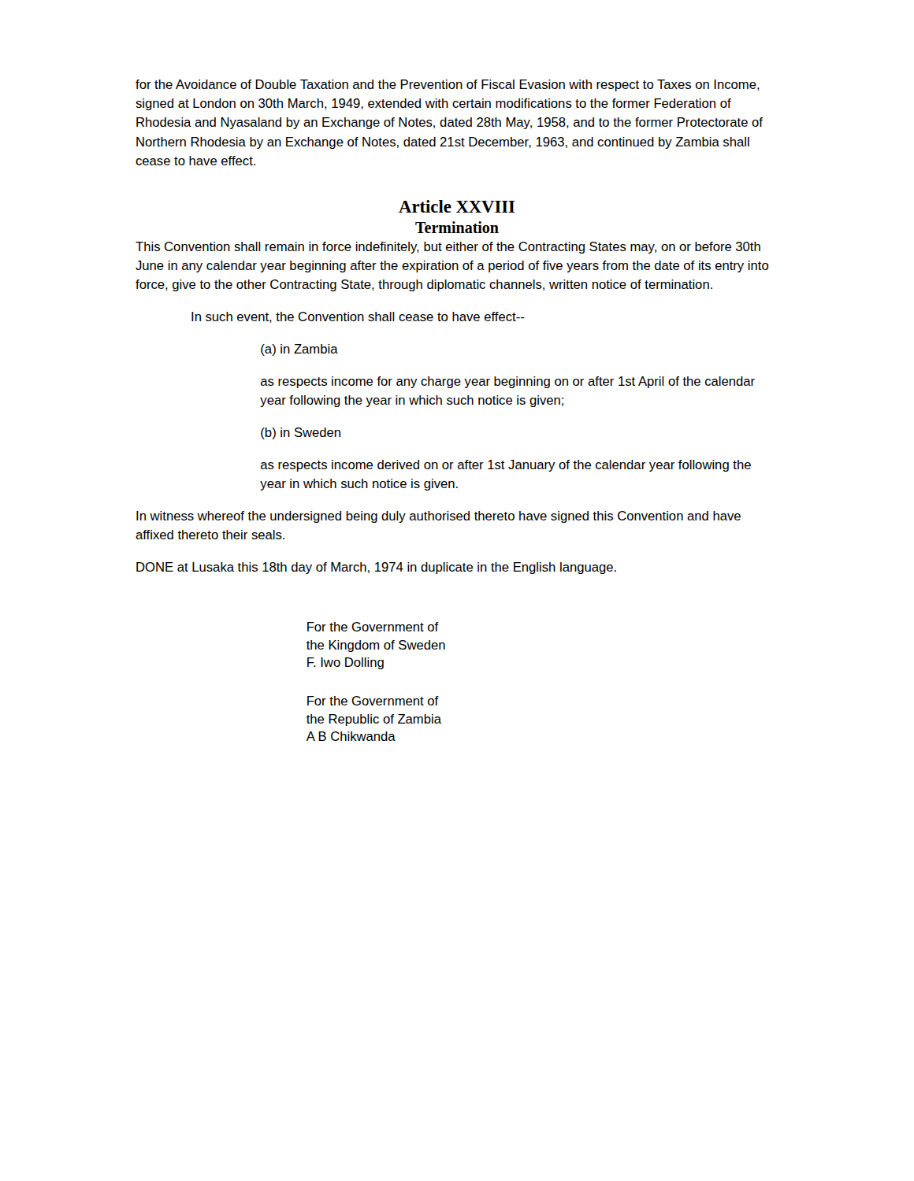for the Avoidance of Double Taxation and the Prevention of Fiscal Evasion with respect to Taxes on Income, signed at London on 30th March, 1949, extended with certain modifications to the former Federation of Rhodesia and Nyasaland by an Exchange of Notes, dated 28th May, 1958, and to the former Protectorate of Northern Rhodesia by an Exchange of Notes, dated 21st December, 1963, and continued by Zambia shall cease to have effect.
Article XXVIIITermination
This Convention shall remain in force indefinitely, but either of the Contracting States may, on or before 30th June in any calendar year beginning after the expiration of a period of five years from the date of its entry into force, give to the other Contracting State, through diplomatic channels, written notice of termination.
In such event, the Convention shall cease to have effect--
(a) in Zambia
as respects income for any charge year beginning on or after 1st April of the calendar year following the year in which such notice is given;
(b) in Sweden
as respects income derived on or after 1st January of the calendar year following the year in which such notice is given.
In witness whereof the undersigned being duly authorised thereto have signed this Convention and have affixed thereto their seals.
DONE at Lusaka this 18th day of March, 1974 in duplicate in the English language.
For the Government of
the Kingdom of Sweden
F. Iwo Dolling
For the Government of
the Republic of Zambia
A B Chikwanda